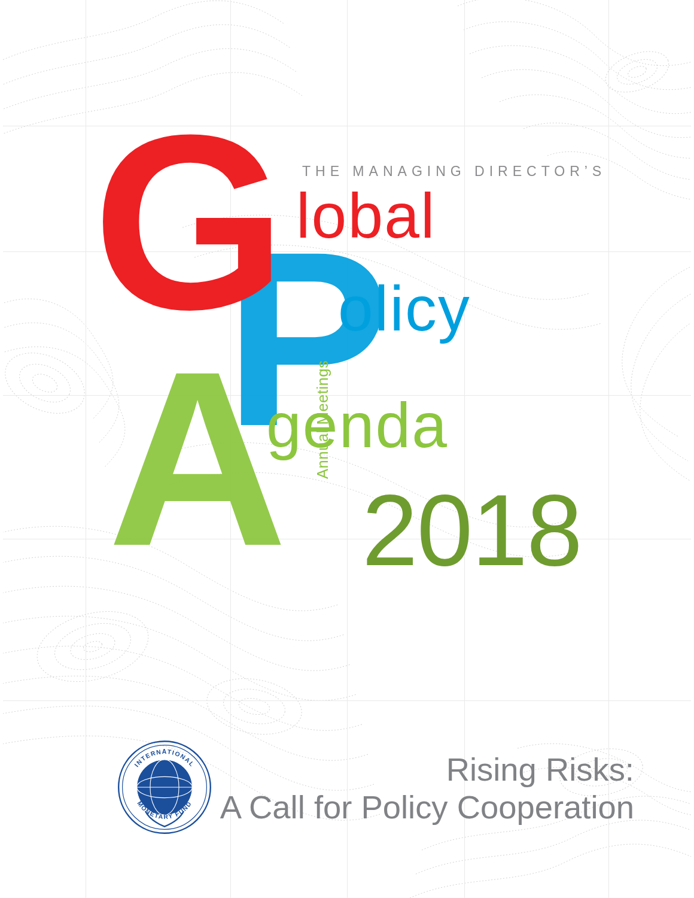The Managing Director’s
G P A
lobal olicy genda
Annual Meetings 2018
INTERNATIONAL MONETARY FUND
Rising Risks:
A Call for Policy Cooperation